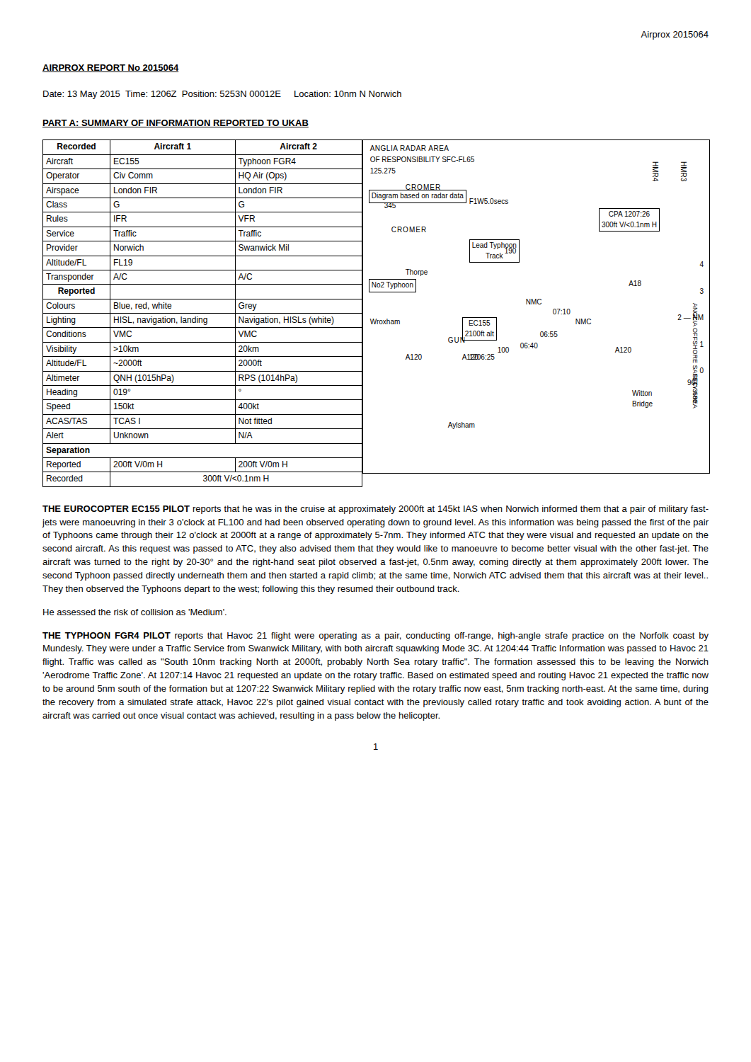Airprox 2015064
AIRPROX REPORT No 2015064
Date: 13 May 2015 Time: 1206Z Position: 5253N 00012E Location: 10nm N Norwich
PART A: SUMMARY OF INFORMATION REPORTED TO UKAB
| / Recorded / Aircraft 1 / Aircraft 2 / / --- / --- / --- / / Aircraft / EC155 / Typhoon FGR4 / / Operator / Civ Comm / HQ Air (Ops) / / Airspace / London FIR / London FIR / / Class / G / G / / Rules / IFR / VFR / / Service / Traffic / Traffic / / Provider / Norwich / Swanwick Mil / / Altitude/FL / FL19 / / / Transponder / A/C / A/C / / Reported / / / / Colours / Blue, red, white / Grey / / Lighting / HISL, navigation, landing / Navigation, HISLs (white) / / Conditions / VMC / VMC / / Visibility / >10km / 20km / / Altitude/FL / ~2000ft / 2000ft / / Altimeter / QNH (1015hPa) / RPS (1014hPa) / / Heading / 019° / ° / / Speed / 150kt / 400kt / / ACAS/TAS / TCAS I / Not fitted / / Alert / Unknown / N/A / / Separation / / Reported / 200ft V/0m H / 200ft V/0m H / / Recorded / 300ft V/<0.1nm H / | ANGLIA RADAR AREA OF RESPONSIBILITY SFC-FL65 125.275 Diagram based on radar data CPA 1207:26 300ft V/<0.1nm H Lead Typhoon Track No2 Typhoon EC155 2100ft alt CROMER CROMER 345 F1W5.0secs Thorpe 190 100 GUN NMC NMC A18 A120 A120 A120 07:10 06:55 06:40 1206:25 HMR3 HMR4 ANGLIA OFFSHORE SAFETY AREA SFC-3500 96 Wroxham Witton Bridge Aylsham 4 3 2 — NM 1 0 |
THE EUROCOPTER EC155 PILOT reports that he was in the cruise at approximately 2000ft at 145kt IAS when Norwich informed them that a pair of military fast-jets were manoeuvring in their 3 o'clock at FL100 and had been observed operating down to ground level. As this information was being passed the first of the pair of Typhoons came through their 12 o'clock at 2000ft at a range of approximately 5-7nm. They informed ATC that they were visual and requested an update on the second aircraft. As this request was passed to ATC, they also advised them that they would like to manoeuvre to become better visual with the other fast-jet. The aircraft was turned to the right by 20-30° and the right-hand seat pilot observed a fast-jet, 0.5nm away, coming directly at them approximately 200ft lower. The second Typhoon passed directly underneath them and then started a rapid climb; at the same time, Norwich ATC advised them that this aircraft was at their level.. They then observed the Typhoons depart to the west; following this they resumed their outbound track.
He assessed the risk of collision as 'Medium'.
THE TYPHOON FGR4 PILOT reports that Havoc 21 flight were operating as a pair, conducting off-range, high-angle strafe practice on the Norfolk coast by Mundesly. They were under a Traffic Service from Swanwick Military, with both aircraft squawking Mode 3C. At 1204:44 Traffic Information was passed to Havoc 21 flight. Traffic was called as "South 10nm tracking North at 2000ft, probably North Sea rotary traffic". The formation assessed this to be leaving the Norwich 'Aerodrome Traffic Zone'. At 1207:14 Havoc 21 requested an update on the rotary traffic. Based on estimated speed and routing Havoc 21 expected the traffic now to be around 5nm south of the formation but at 1207:22 Swanwick Military replied with the rotary traffic now east, 5nm tracking north-east. At the same time, during the recovery from a simulated strafe attack, Havoc 22's pilot gained visual contact with the previously called rotary traffic and took avoiding action. A bunt of the aircraft was carried out once visual contact was achieved, resulting in a pass below the helicopter.
1